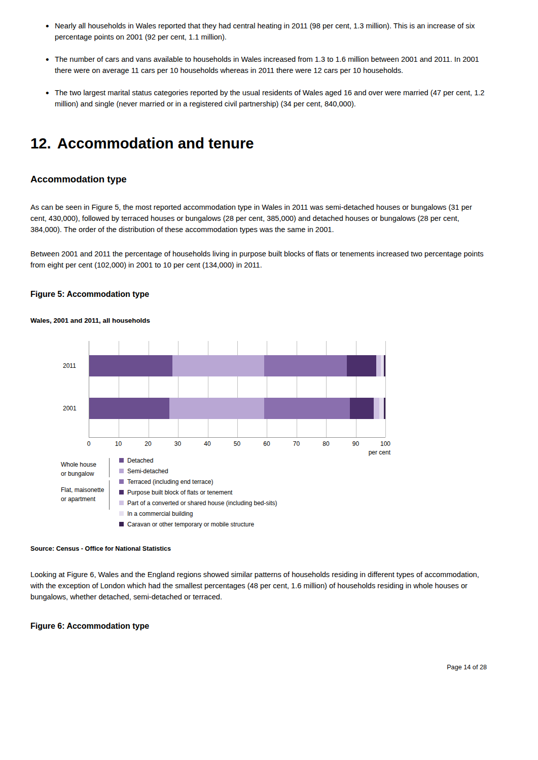Nearly all households in Wales reported that they had central heating in 2011 (98 per cent, 1.3 million). This is an increase of six percentage points on 2001 (92 per cent, 1.1 million).
The number of cars and vans available to households in Wales increased from 1.3 to 1.6 million between 2001 and 2011. In 2001 there were on average 11 cars per 10 households whereas in 2011 there were 12 cars per 10 households.
The two largest marital status categories reported by the usual residents of Wales aged 16 and over were married (47 per cent, 1.2 million) and single (never married or in a registered civil partnership) (34 per cent, 840,000).
12. Accommodation and tenure
Accommodation type
As can be seen in Figure 5, the most reported accommodation type in Wales in 2011 was semi-detached houses or bungalows (31 per cent, 430,000), followed by terraced houses or bungalows (28 per cent, 385,000) and detached houses or bungalows (28 per cent, 384,000). The order of the distribution of these accommodation types was the same in 2001.
Between 2001 and 2011 the percentage of households living in purpose built blocks of flats or tenements increased two percentage points from eight per cent (102,000) in 2001 to 10 per cent (134,000) in 2011.
Figure 5: Accommodation type
Wales, 2001 and 2011, all households
2011
2001
0 10 20 30 40 50 60 70 80 90 100 per cent
Whole house
or bungalow
Flat, maisonette
or apartment
Detached
Semi-detached
Terraced (including end terrace)
Purpose built block of flats or tenement
Part of a converted or shared house (including bed-sits)
In a commercial building
Caravan or other temporary or mobile structure
Source: Census - Office for National Statistics
Looking at Figure 6, Wales and the England regions showed similar patterns of households residing in different types of accommodation, with the exception of London which had the smallest percentages (48 per cent, 1.6 million) of households residing in whole houses or bungalows, whether detached, semi-detached or terraced.
Figure 6: Accommodation type
Page 14 of 28